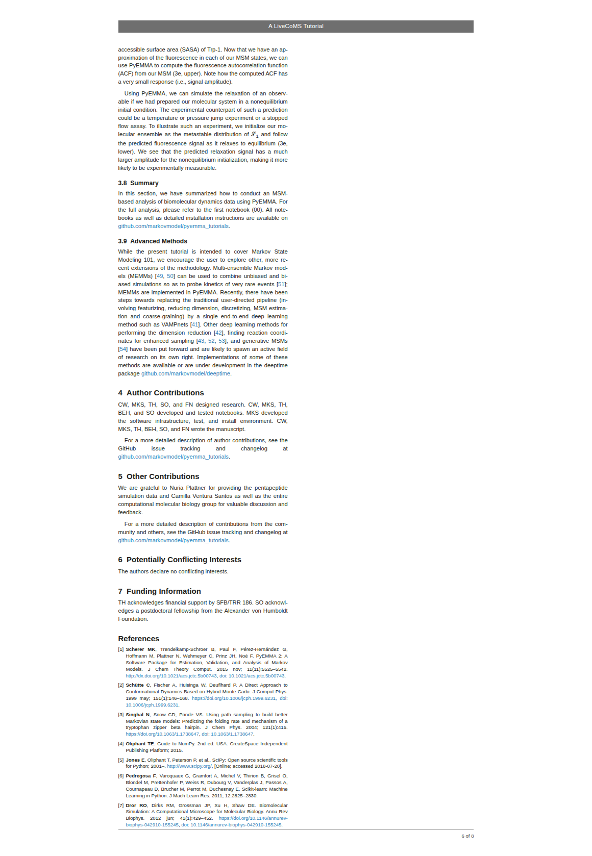A LiveCoMS Tutorial
accessible surface area (SASA) of Trp-1. Now that we have an approximation of the fluorescence in each of our MSM states, we can use PyEMMA to compute the fluorescence autocorrelation function (ACF) from our MSM (3e, upper). Note how the computed ACF has a very small response (i.e., signal amplitude).
Using PyEMMA, we can simulate the relaxation of an observable if we had prepared our molecular system in a nonequilibrium initial condition. The experimental counterpart of such a prediction could be a temperature or pressure jump experiment or a stopped flow assay. To illustrate such an experiment, we initialize our molecular ensemble as the metastable distribution of 𝒮1 and follow the predicted fluorescence signal as it relaxes to equilibrium (3e, lower). We see that the predicted relaxation signal has a much larger amplitude for the nonequilibrium initialization, making it more likely to be experimentally measurable.
3.8 Summary
In this section, we have summarized how to conduct an MSM-based analysis of biomolecular dynamics data using PyEMMA. For the full analysis, please refer to the first notebook (00). All notebooks as well as detailed installation instructions are available on github.com/markovmodel/pyemma_tutorials.
3.9 Advanced Methods
While the present tutorial is intended to cover Markov State Modeling 101, we encourage the user to explore other, more recent extensions of the methodology. Multi-ensemble Markov models (MEMMs) [49, 50] can be used to combine unbiased and biased simulations so as to probe kinetics of very rare events [51]; MEMMs are implemented in PyEMMA. Recently, there have been steps towards replacing the traditional user-directed pipeline (involving featurizing, reducing dimension, discretizing, MSM estimation and coarse-graining) by a single end-to-end deep learning method such as VAMPnets [41]. Other deep learning methods for performing the dimension reduction [42], finding reaction coordinates for enhanced sampling [43, 52, 53], and generative MSMs [54] have been put forward and are likely to spawn an active field of research on its own right. Implementations of some of these methods are available or are under development in the deeptime package github.com/markovmodel/deeptime.
4 Author Contributions
CW, MKS, TH, SO, and FN designed research. CW, MKS, TH, BEH, and SO developed and tested notebooks. MKS developed the software infrastructure, test, and install environment. CW, MKS, TH, BEH, SO, and FN wrote the manuscript.
For a more detailed description of author contributions, see the GitHub issue tracking and changelog at github.com/markovmodel/pyemma_tutorials.
5 Other Contributions
We are grateful to Nuria Plattner for providing the pentapeptide simulation data and Camilla Ventura Santos as well as the entire computational molecular biology group for valuable discussion and feedback.
For a more detailed description of contributions from the community and others, see the GitHub issue tracking and changelog at github.com/markovmodel/pyemma_tutorials.
6 Potentially Conflicting Interests
The authors declare no conflicting interests.
7 Funding Information
TH acknowledges financial support by SFB/TRR 186. SO acknowledges a postdoctoral fellowship from the Alexander von Humboldt Foundation.
References
Scherer MK, Trendelkamp-Schroer B, Paul F, Pérez-Hernández G, Hoffmann M, Plattner N, Wehmeyer C, Prinz JH, Noé F. PyEMMA 2: A Software Package for Estimation, Validation, and Analysis of Markov Models. J Chem Theory Comput. 2015 nov; 11(11):5525–5542. http://dx.doi.org/10.1021/acs.jctc.5b00743, doi: 10.1021/acs.jctc.5b00743.
Schütte C, Fischer A, Huisinga W, Deuflhard P. A Direct Approach to Conformational Dynamics Based on Hybrid Monte Carlo. J Comput Phys. 1999 may; 151(1):146–168. https://doi.org/10.1006/jcph.1999.6231, doi: 10.1006/jcph.1999.6231.
Singhal N, Snow CD, Pande VS. Using path sampling to build better Markovian state models: Predicting the folding rate and mechanism of a tryptophan zipper beta hairpin. J Chem Phys. 2004; 121(1):415. https://doi.org/10.1063/1.1738647, doi: 10.1063/1.1738647.
Oliphant TE. Guide to NumPy. 2nd ed. USA: CreateSpace Independent Publishing Platform; 2015.
Jones E, Oliphant T, Peterson P, et al., SciPy: Open source scientific tools for Python; 2001–. http://www.scipy.org/, [Online; accessed 2018-07-20].
Pedregosa F, Varoquaux G, Gramfort A, Michel V, Thirion B, Grisel O, Blondel M, Prettenhofer P, Weiss R, Dubourg V, Vanderplas J, Passos A, Cournapeau D, Brucher M, Perrot M, Duchesnay E. Scikit-learn: Machine Learning in Python. J Mach Learn Res. 2011; 12:2825–2830.
Dror RO, Dirks RM, Grossman JP, Xu H, Shaw DE. Biomolecular Simulation: A Computational Microscope for Molecular Biology. Annu Rev Biophys. 2012 jun; 41(1):429–452. https://doi.org/10.1146/annurev-biophys-042910-155245, doi: 10.1146/annurev-biophys-042910-155245.
6 of 8